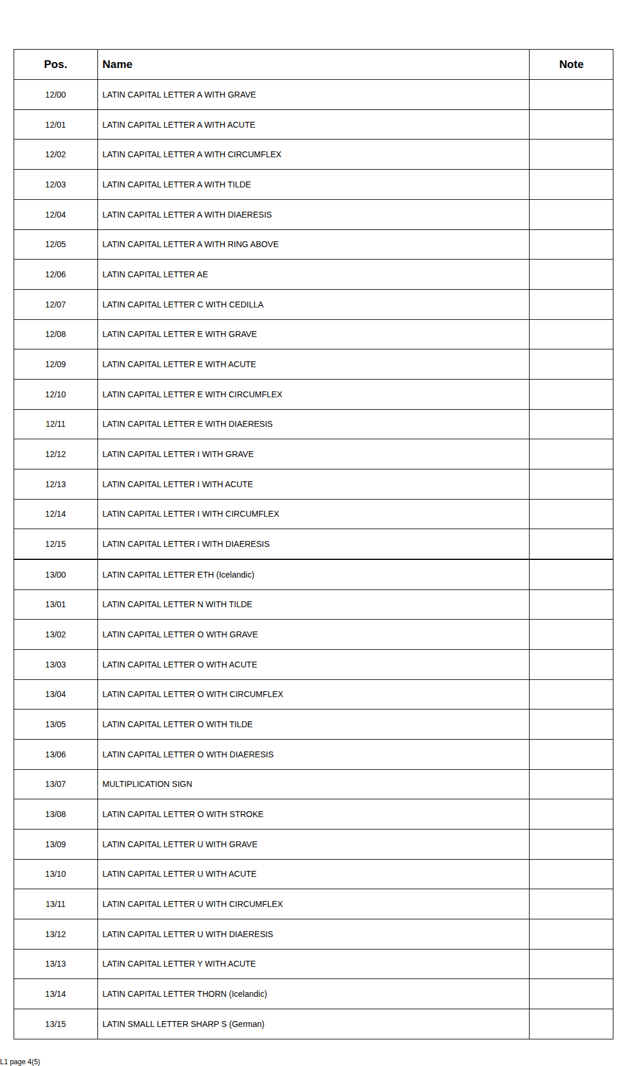| Pos. | Name | Note |
| --- | --- | --- |
| 12/00 | LATIN CAPITAL LETTER A WITH GRAVE | |
| 12/01 | LATIN CAPITAL LETTER A WITH ACUTE | |
| 12/02 | LATIN CAPITAL LETTER A WITH CIRCUMFLEX | |
| 12/03 | LATIN CAPITAL LETTER A WITH TILDE | |
| 12/04 | LATIN CAPITAL LETTER A WITH DIAERESIS | |
| 12/05 | LATIN CAPITAL LETTER A WITH RING ABOVE | |
| 12/06 | LATIN CAPITAL LETTER AE | |
| 12/07 | LATIN CAPITAL LETTER C WITH CEDILLA | |
| 12/08 | LATIN CAPITAL LETTER E WITH GRAVE | |
| 12/09 | LATIN CAPITAL LETTER E WITH ACUTE | |
| 12/10 | LATIN CAPITAL LETTER E WITH CIRCUMFLEX | |
| 12/11 | LATIN CAPITAL LETTER E WITH DIAERESIS | |
| 12/12 | LATIN CAPITAL LETTER I WITH GRAVE | |
| 12/13 | LATIN CAPITAL LETTER I WITH ACUTE | |
| 12/14 | LATIN CAPITAL LETTER I WITH CIRCUMFLEX | |
| 12/15 | LATIN CAPITAL LETTER I WITH DIAERESIS | |
| 13/00 | LATIN CAPITAL LETTER ETH (Icelandic) | |
| 13/01 | LATIN CAPITAL LETTER N WITH TILDE | |
| 13/02 | LATIN CAPITAL LETTER O WITH GRAVE | |
| 13/03 | LATIN CAPITAL LETTER O WITH ACUTE | |
| 13/04 | LATIN CAPITAL LETTER O WITH CIRCUMFLEX | |
| 13/05 | LATIN CAPITAL LETTER O WITH TILDE | |
| 13/06 | LATIN CAPITAL LETTER O WITH DIAERESIS | |
| 13/07 | MULTIPLICATION SIGN | |
| 13/08 | LATIN CAPITAL LETTER O WITH STROKE | |
| 13/09 | LATIN CAPITAL LETTER U WITH GRAVE | |
| 13/10 | LATIN CAPITAL LETTER U WITH ACUTE | |
| 13/11 | LATIN CAPITAL LETTER U WITH CIRCUMFLEX | |
| 13/12 | LATIN CAPITAL LETTER U WITH DIAERESIS | |
| 13/13 | LATIN CAPITAL LETTER Y WITH ACUTE | |
| 13/14 | LATIN CAPITAL LETTER THORN (Icelandic) | |
| 13/15 | LATIN SMALL LETTER SHARP S (German) | |
L1 page 4(5)